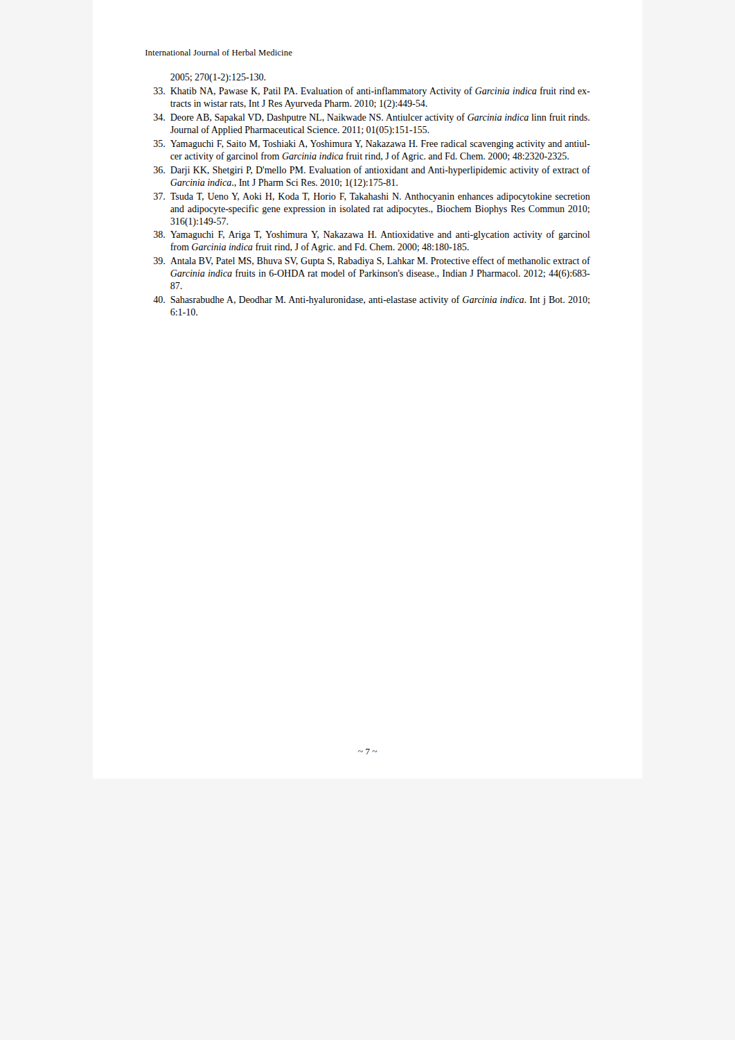International Journal of Herbal Medicine
2005; 270(1-2):125-130.
33. Khatib NA, Pawase K, Patil PA. Evaluation of anti-inflammatory Activity of Garcinia indica fruit rind extracts in wistar rats, Int J Res Ayurveda Pharm. 2010; 1(2):449-54.
34. Deore AB, Sapakal VD, Dashputre NL, Naikwade NS. Antiulcer activity of Garcinia indica linn fruit rinds. Journal of Applied Pharmaceutical Science. 2011; 01(05):151-155.
35. Yamaguchi F, Saito M, Toshiaki A, Yoshimura Y, Nakazawa H. Free radical scavenging activity and antiulcer activity of garcinol from Garcinia indica fruit rind, J of Agric. and Fd. Chem. 2000; 48:2320-2325.
36. Darji KK, Shetgiri P, D'mello PM. Evaluation of antioxidant and Anti-hyperlipidemic activity of extract of Garcinia indica., Int J Pharm Sci Res. 2010; 1(12):175-81.
37. Tsuda T, Ueno Y, Aoki H, Koda T, Horio F, Takahashi N. Anthocyanin enhances adipocytokine secretion and adipocyte-specific gene expression in isolated rat adipocytes., Biochem Biophys Res Commun 2010; 316(1):149-57.
38. Yamaguchi F, Ariga T, Yoshimura Y, Nakazawa H. Antioxidative and anti-glycation activity of garcinol from Garcinia indica fruit rind, J of Agric. and Fd. Chem. 2000; 48:180-185.
39. Antala BV, Patel MS, Bhuva SV, Gupta S, Rabadiya S, Lahkar M. Protective effect of methanolic extract of Garcinia indica fruits in 6-OHDA rat model of Parkinson's disease., Indian J Pharmacol. 2012; 44(6):683-87.
40. Sahasrabudhe A, Deodhar M. Anti-hyaluronidase, anti-elastase activity of Garcinia indica. Int j Bot. 2010; 6:1-10.
~ 7 ~